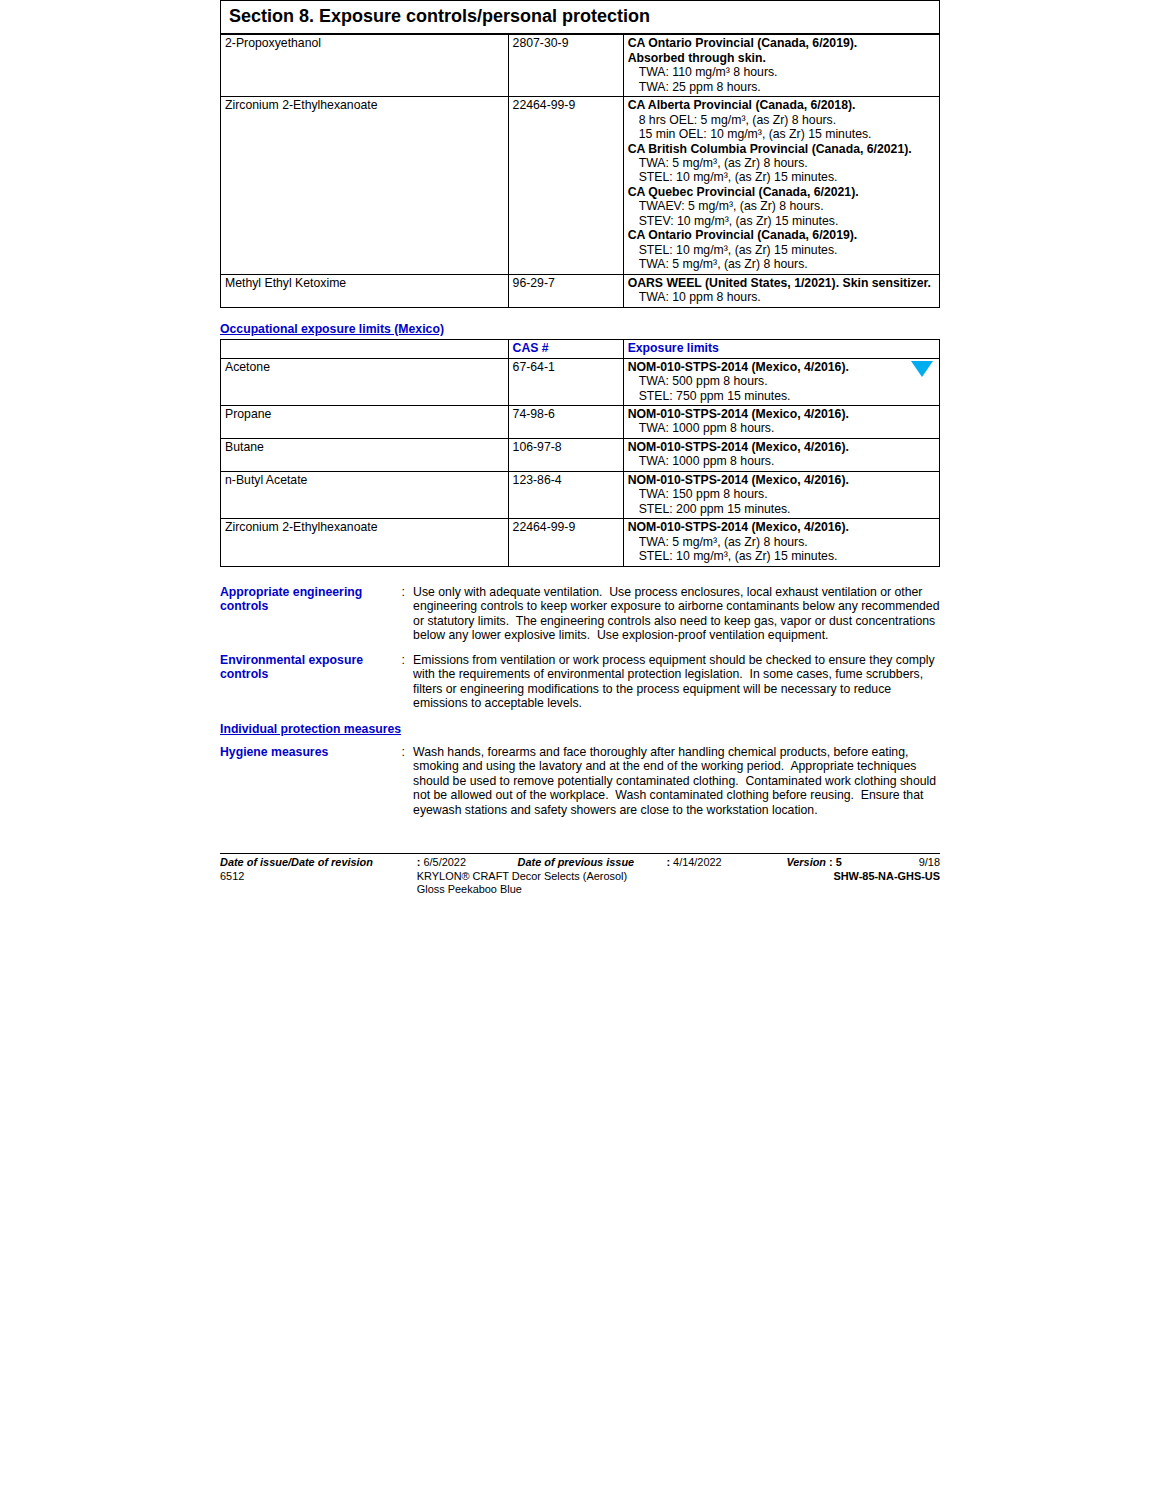Section 8. Exposure controls/personal protection
| 2-Propoxyethanol | 2807-30-9 | CA Ontario Provincial (Canada, 6/2019). Absorbed through skin. TWA: 110 mg/m³ 8 hours. TWA: 25 ppm 8 hours. |
| Zirconium 2-Ethylhexanoate | 22464-99-9 | CA Alberta Provincial (Canada, 6/2018). 8 hrs OEL: 5 mg/m³, (as Zr) 8 hours. 15 min OEL: 10 mg/m³, (as Zr) 15 minutes. CA British Columbia Provincial (Canada, 6/2021). TWA: 5 mg/m³, (as Zr) 8 hours. STEL: 10 mg/m³, (as Zr) 15 minutes. CA Quebec Provincial (Canada, 6/2021). TWAEV: 5 mg/m³, (as Zr) 8 hours. STEV: 10 mg/m³, (as Zr) 15 minutes. CA Ontario Provincial (Canada, 6/2019). STEL: 10 mg/m³, (as Zr) 15 minutes. TWA: 5 mg/m³, (as Zr) 8 hours. |
| Methyl Ethyl Ketoxime | 96-29-7 | OARS WEEL (United States, 1/2021). Skin sensitizer. TWA: 10 ppm 8 hours. |
Occupational exposure limits (Mexico)
| | CAS # | Exposure limits |
| --- | --- | --- |
| Acetone | 67-64-1 | NOM-010-STPS-2014 (Mexico, 4/2016). TWA: 500 ppm 8 hours. STEL: 750 ppm 15 minutes. |
| Propane | 74-98-6 | NOM-010-STPS-2014 (Mexico, 4/2016). TWA: 1000 ppm 8 hours. |
| Butane | 106-97-8 | NOM-010-STPS-2014 (Mexico, 4/2016). TWA: 1000 ppm 8 hours. |
| n-Butyl Acetate | 123-86-4 | NOM-010-STPS-2014 (Mexico, 4/2016). TWA: 150 ppm 8 hours. STEL: 200 ppm 15 minutes. |
| Zirconium 2-Ethylhexanoate | 22464-99-9 | NOM-010-STPS-2014 (Mexico, 4/2016). TWA: 5 mg/m³, (as Zr) 8 hours. STEL: 10 mg/m³, (as Zr) 15 minutes. |
| Appropriate engineering controls | : | Use only with adequate ventilation. Use process enclosures, local exhaust ventilation or other engineering controls to keep worker exposure to airborne contaminants below any recommended or statutory limits. The engineering controls also need to keep gas, vapor or dust concentrations below any lower explosive limits. Use explosion-proof ventilation equipment. |
| Environmental exposure controls | : | Emissions from ventilation or work process equipment should be checked to ensure they comply with the requirements of environmental protection legislation. In some cases, fume scrubbers, filters or engineering modifications to the process equipment will be necessary to reduce emissions to acceptable levels. |
Individual protection measures
| Hygiene measures | : | Wash hands, forearms and face thoroughly after handling chemical products, before eating, smoking and using the lavatory and at the end of the working period. Appropriate techniques should be used to remove potentially contaminated clothing. Contaminated work clothing should not be allowed out of the workplace. Wash contaminated clothing before reusing. Ensure that eyewash stations and safety showers are close to the workstation location. |
| Date of issue/Date of revision | : 6/5/2022 | Date of previous issue | : 4/14/2022 | Version : 5 | 9/18 |
| 6512 | KRYLON® CRAFT Decor Selects (Aerosol) Gloss Peekaboo Blue | SHW-85-NA-GHS-US |